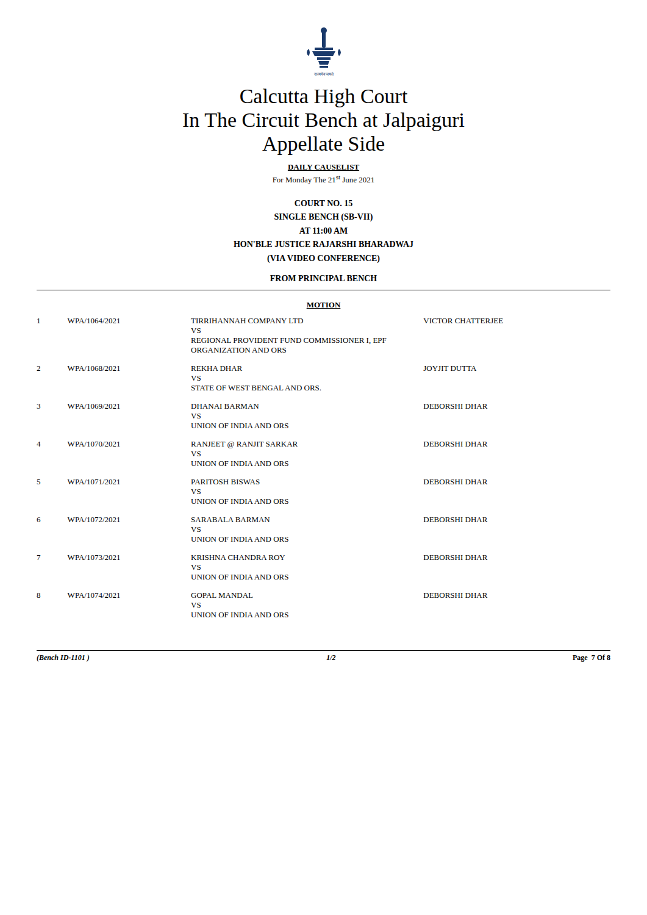सत्यमेव जयते
Calcutta High Court In The Circuit Bench at Jalpaiguri Appellate Side
DAILY CAUSELIST
For Monday The 21st June 2021
COURT NO. 15
SINGLE BENCH (SB-VII)
AT 11:00 AM
HON'BLE JUSTICE RAJARSHI BHARADWAJ
(VIA VIDEO CONFERENCE)
FROM PRINCIPAL BENCH
MOTION
| 1 | WPA/1064/2021 | TIRRIHANNAH COMPANY LTD VS REGIONAL PROVIDENT FUND COMMISSIONER I, EPF ORGANIZATION AND ORS | VICTOR CHATTERJEE |
| 2 | WPA/1068/2021 | REKHA DHAR VS STATE OF WEST BENGAL AND ORS. | JOYJIT DUTTA |
| 3 | WPA/1069/2021 | DHANAI BARMAN VS UNION OF INDIA AND ORS | DEBORSHI DHAR |
| 4 | WPA/1070/2021 | RANJEET @ RANJIT SARKAR VS UNION OF INDIA AND ORS | DEBORSHI DHAR |
| 5 | WPA/1071/2021 | PARITOSH BISWAS VS UNION OF INDIA AND ORS | DEBORSHI DHAR |
| 6 | WPA/1072/2021 | SARABALA BARMAN VS UNION OF INDIA AND ORS | DEBORSHI DHAR |
| 7 | WPA/1073/2021 | KRISHNA CHANDRA ROY VS UNION OF INDIA AND ORS | DEBORSHI DHAR |
| 8 | WPA/1074/2021 | GOPAL MANDAL VS UNION OF INDIA AND ORS | DEBORSHI DHAR |
(Bench ID-1101 )
1/2
Page 7 Of 8